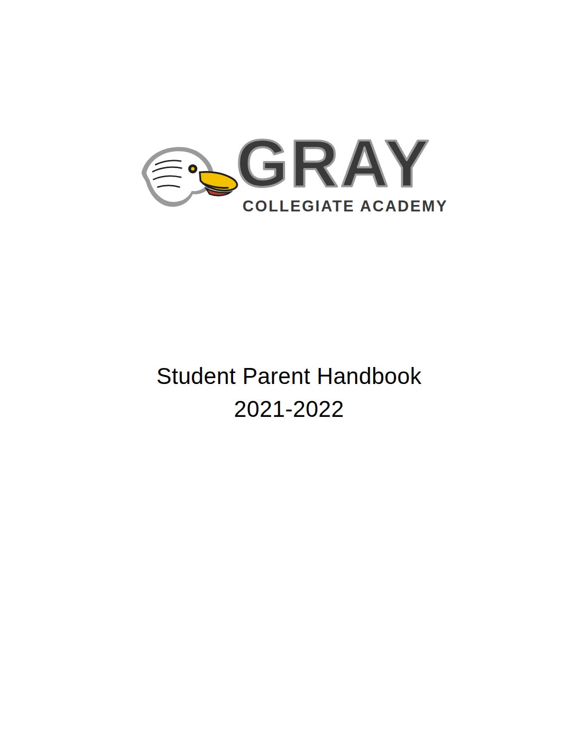Gray Collegiate Academy logo An eagle head facing left beside the word GRAY in large block letters, with COLLEGIATE ACADEMY beneath. GRAY COLLEGIATE ACADEMY
Student Parent Handbook
2021-2022